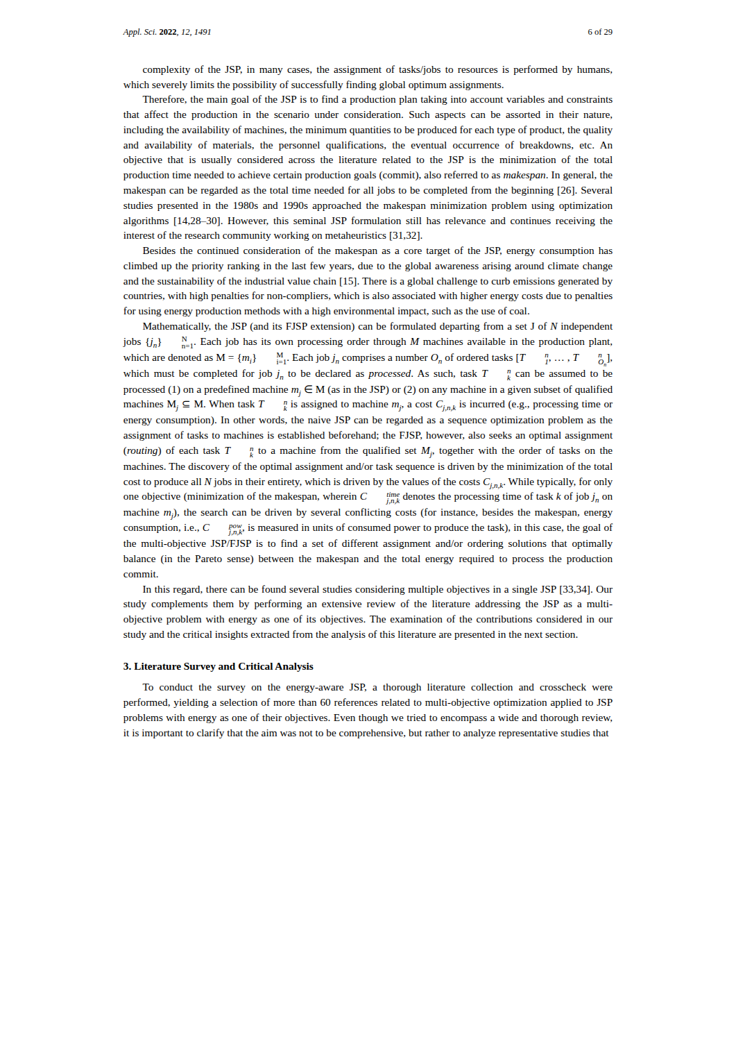Appl. Sci. 2022, 12, 1491
6 of 29
complexity of the JSP, in many cases, the assignment of tasks/jobs to resources is performed by humans, which severely limits the possibility of successfully finding global optimum assignments.
Therefore, the main goal of the JSP is to find a production plan taking into account variables and constraints that affect the production in the scenario under consideration. Such aspects can be assorted in their nature, including the availability of machines, the minimum quantities to be produced for each type of product, the quality and availability of materials, the personnel qualifications, the eventual occurrence of breakdowns, etc. An objective that is usually considered across the literature related to the JSP is the minimization of the total production time needed to achieve certain production goals (commit), also referred to as makespan. In general, the makespan can be regarded as the total time needed for all jobs to be completed from the beginning [26]. Several studies presented in the 1980s and 1990s approached the makespan minimization problem using optimization algorithms [14,28–30]. However, this seminal JSP formulation still has relevance and continues receiving the interest of the research community working on metaheuristics [31,32].
Besides the continued consideration of the makespan as a core target of the JSP, energy consumption has climbed up the priority ranking in the last few years, due to the global awareness arising around climate change and the sustainability of the industrial value chain [15]. There is a global challenge to curb emissions generated by countries, with high penalties for non-compliers, which is also associated with higher energy costs due to penalties for using energy production methods with a high environmental impact, such as the use of coal.
Mathematically, the JSP (and its FJSP extension) can be formulated departing from a set J of N independent jobs {jn}Nn=1. Each job has its own processing order through M machines available in the production plant, which are denoted as M = {mi}Mi=1. Each job jn comprises a number On of ordered tasks [Tn 1, … , TnOn], which must be completed for job jn to be declared as processed. As such, task Tnk can be assumed to be processed (1) on a predefined machine mj ∈ M (as in the JSP) or (2) on any machine in a given subset of qualified machines Mj ⊆ M. When task Tnk is assigned to machine mj, a cost Cj,n,k is incurred (e.g., processing time or energy consumption). In other words, the naive JSP can be regarded as a sequence optimization problem as the assignment of tasks to machines is established beforehand; the FJSP, however, also seeks an optimal assignment (routing) of each task Tnk to a machine from the qualified set Mj, together with the order of tasks on the machines. The discovery of the optimal assignment and/or task sequence is driven by the minimization of the total cost to produce all N jobs in their entirety, which is driven by the values of the costs Cj,n,k. While typically, for only one objective (minimization of the makespan, wherein Ctime j,n,k denotes the processing time of task k of job jn on machine mj), the search can be driven by several conflicting costs (for instance, besides the makespan, energy consumption, i.e., Cpow j,n,k, is measured in units of consumed power to produce the task), in this case, the goal of the multi-objective JSP/FJSP is to find a set of different assignment and/or ordering solutions that optimally balance (in the Pareto sense) between the makespan and the total energy required to process the production commit.
In this regard, there can be found several studies considering multiple objectives in a single JSP [33,34]. Our study complements them by performing an extensive review of the literature addressing the JSP as a multi-objective problem with energy as one of its objectives. The examination of the contributions considered in our study and the critical insights extracted from the analysis of this literature are presented in the next section.
3. Literature Survey and Critical Analysis
To conduct the survey on the energy-aware JSP, a thorough literature collection and crosscheck were performed, yielding a selection of more than 60 references related to multi-objective optimization applied to JSP problems with energy as one of their objectives. Even though we tried to encompass a wide and thorough review, it is important to clarify that the aim was not to be comprehensive, but rather to analyze representative studies that